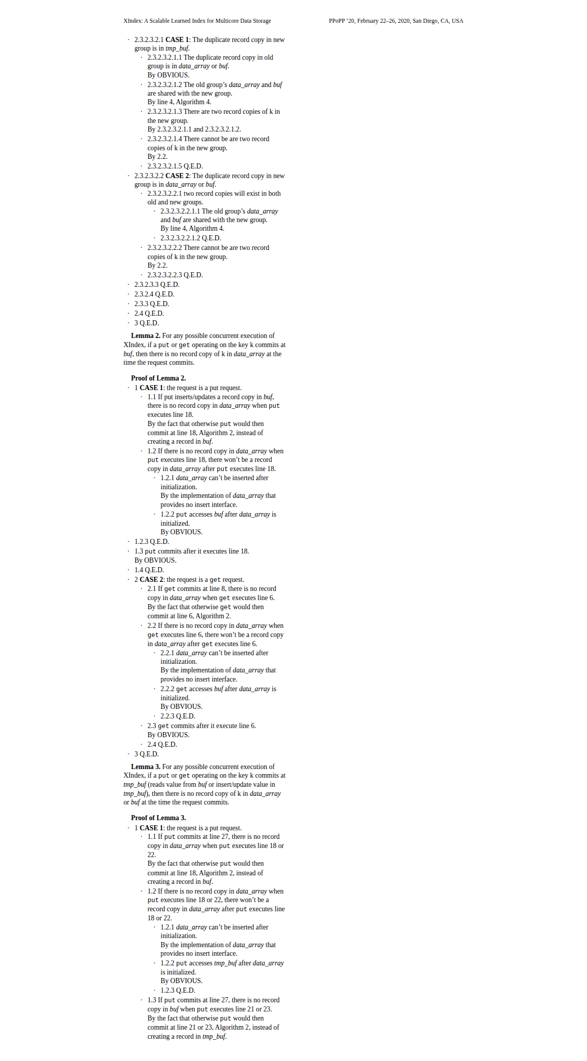XIndex: A Scalable Learned Index for Multicore Data Storage
PPoPP ’20, February 22–26, 2020, San Diego, CA, USA
·2.3.2.3.2.1 CASE 1: The duplicate record copy in new group is in tmp_buf.
·2.3.2.3.2.1.1 The duplicate record copy in old group is in data_array or buf. By OBVIOUS.
·2.3.2.3.2.1.2 The old group’s data_array and buf are shared with the new group. By line 4, Algorithm 4.
·2.3.2.3.2.1.3 There are two record copies of k in the new group. By 2.3.2.3.2.1.1 and 2.3.2.3.2.1.2.
·2.3.2.3.2.1.4 There cannot be are two record copies of k in the new group. By 2.2.
·2.3.2.3.2.1.5 Q.E.D.
·2.3.2.3.2.2 CASE 2: The duplicate record copy in new group is in data_array or buf.
·2.3.2.3.2.2.1 two record copies will exist in both old and new groups.
·2.3.2.3.2.2.1.1 The old group’s data_array and buf are shared with the new group. By line 4, Algorithm 4.
·2.3.2.3.2.2.1.2 Q.E.D.
·2.3.2.3.2.2.2 There cannot be are two record copies of k in the new group. By 2.2.
·2.3.2.3.2.2.3 Q.E.D.
·2.3.2.3.3 Q.E.D.
·2.3.2.4 Q.E.D.
·2.3.3 Q.E.D.
·2.4 Q.E.D.
·3 Q.E.D.
Lemma 2. For any possible concurrent execution of XIndex, if a put or get operating on the key k commits at buf, then there is no record copy of k in data_array at the time the request commits.
Proof of Lemma 2.
·1 CASE 1: the request is a put request.
·1.1 If put inserts/updates a record copy in buf, there is no record copy in data_array when put executes line 18. By the fact that otherwise put would then commit at line 18, Algorithm 2, instead of creating a record in buf.
·1.2 If there is no record copy in data_array when put executes line 18, there won’t be a record copy in data_array after put executes line 18.
·1.2.1 data_array can’t be inserted after initialization. By the implementation of data_array that provides no insert interface.
·1.2.2 put accesses buf after data_array is initialized. By OBVIOUS.
·1.2.3 Q.E.D.
·1.3 put commits after it executes line 18. By OBVIOUS.
·1.4 Q.E.D.
·2 CASE 2: the request is a get request.
·2.1 If get commits at line 8, there is no record copy in data_array when get executes line 6. By the fact that otherwise get would then commit at line 6, Algorithm 2.
·2.2 If there is no record copy in data_array when get executes line 6, there won’t be a record copy in data_array after get executes line 6.
·2.2.1 data_array can’t be inserted after initialization. By the implementation of data_array that provides no insert interface.
·2.2.2 get accesses buf after data_array is initialized. By OBVIOUS.
·2.2.3 Q.E.D.
·2.3 get commits after it execute line 6. By OBVIOUS.
·2.4 Q.E.D.
·3 Q.E.D.
Lemma 3. For any possible concurrent execution of XIndex, if a put or get operating on the key k commits at tmp_buf (reads value from buf or insert/update value in tmp_buf), then there is no record copy of k in data_array or buf at the time the request commits.
Proof of Lemma 3.
·1 CASE 1: the request is a put request.
·1.1 If put commits at line 27, there is no record copy in data_array when put executes line 18 or 22. By the fact that otherwise put would then commit at line 18, Algorithm 2, instead of creating a record in buf.
·1.2 If there is no record copy in data_array when put executes line 18 or 22, there won’t be a record copy in data_array after put executes line 18 or 22.
·1.2.1 data_array can’t be inserted after initialization. By the implementation of data_array that provides no insert interface.
·1.2.2 put accesses tmp_buf after data_array is initialized. By OBVIOUS.
·1.2.3 Q.E.D.
·1.3 If put commits at line 27, there is no record copy in buf when put executes line 21 or 23. By the fact that otherwise put would then commit at line 21 or 23, Algorithm 2, instead of creating a record in tmp_buf.